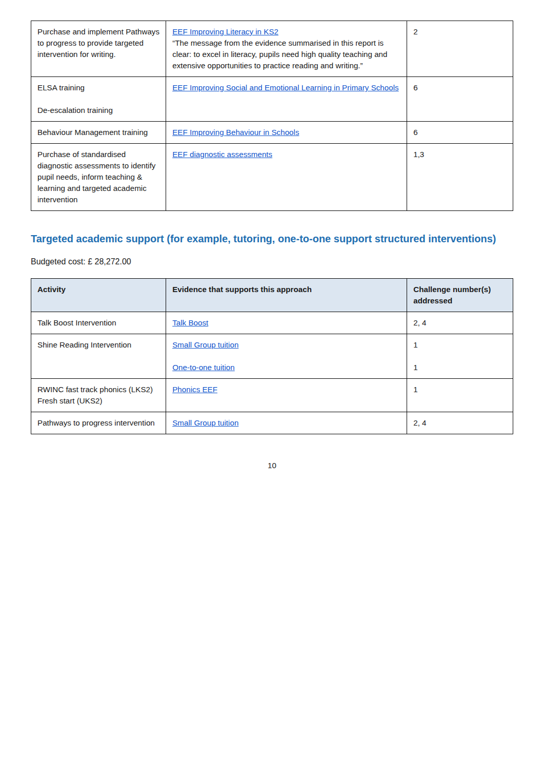| Purchase and implement Pathways to progress to provide targeted intervention for writing. | EEF Improving Literacy in KS2 “The message from the evidence summarised in this report is clear: to excel in literacy, pupils need high quality teaching and extensive opportunities to practice reading and writing.” | 2 |
| ELSA training De-escalation training | EEF Improving Social and Emotional Learning in Primary Schools | 6 |
| Behaviour Management training | EEF Improving Behaviour in Schools | 6 |
| Purchase of standardised diagnostic assessments to identify pupil needs, inform teaching & learning and targeted academic intervention | EEF diagnostic assessments | 1,3 |
Targeted academic support (for example, tutoring, one-to-one support structured interventions)
Budgeted cost: £ 28,272.00
| Activity | Evidence that supports this approach | Challenge number(s) addressed |
| --- | --- | --- |
| Talk Boost Intervention | Talk Boost | 2, 4 |
| Shine Reading Intervention | Small Group tuition One-to-one tuition | 1 1 |
| RWINC fast track phonics (LKS2) Fresh start (UKS2) | Phonics EEF | 1 |
| Pathways to progress intervention | Small Group tuition | 2, 4 |
10